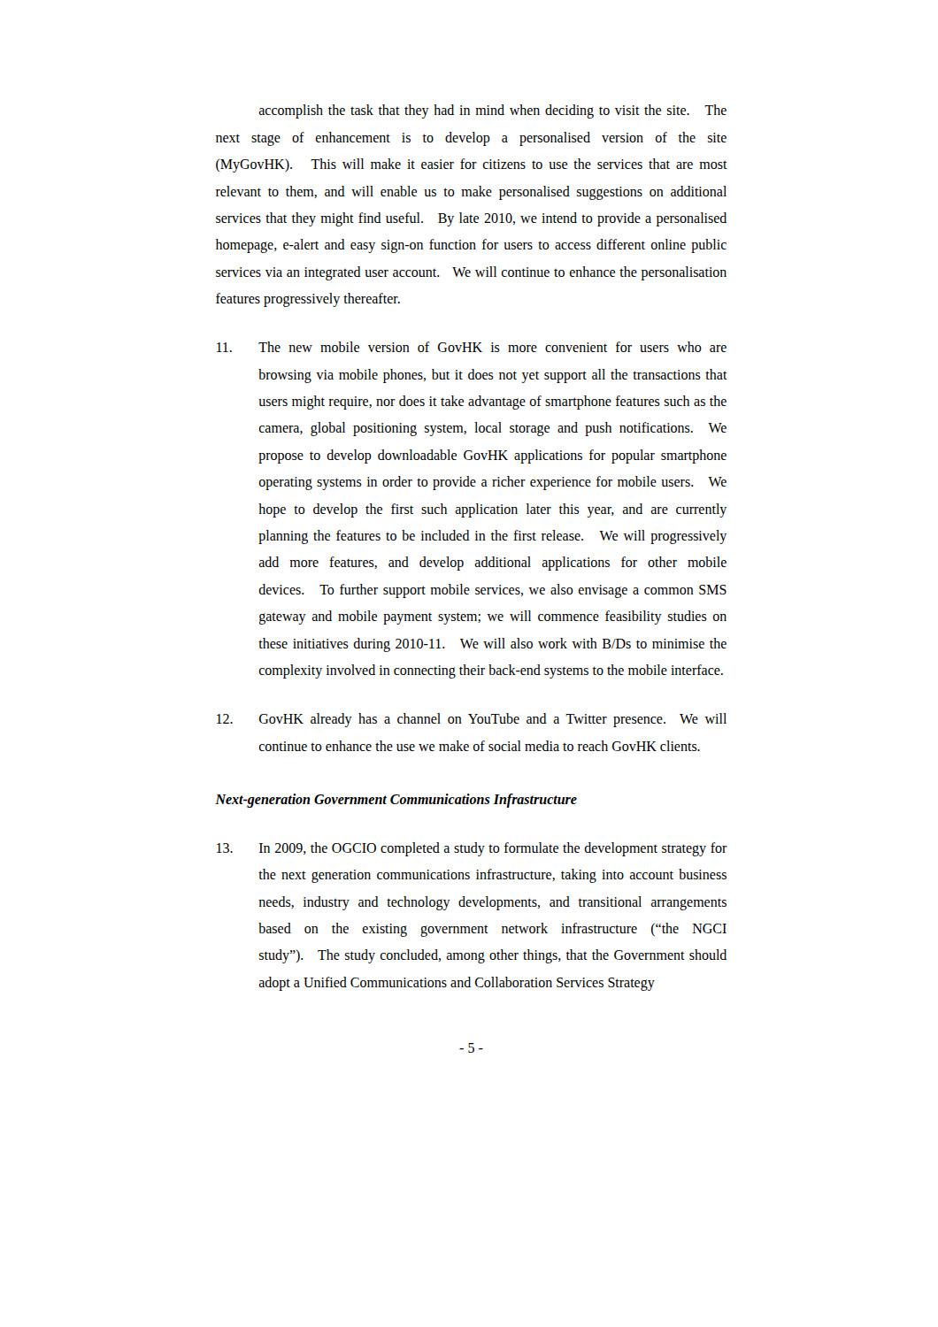accomplish the task that they had in mind when deciding to visit the site. The next stage of enhancement is to develop a personalised version of the site (MyGovHK). This will make it easier for citizens to use the services that are most relevant to them, and will enable us to make personalised suggestions on additional services that they might find useful. By late 2010, we intend to provide a personalised homepage, e-alert and easy sign-on function for users to access different online public services via an integrated user account. We will continue to enhance the personalisation features progressively thereafter.
11.
The new mobile version of GovHK is more convenient for users who are browsing via mobile phones, but it does not yet support all the transactions that users might require, nor does it take advantage of smartphone features such as the camera, global positioning system, local storage and push notifications. We propose to develop downloadable GovHK applications for popular smartphone operating systems in order to provide a richer experience for mobile users. We hope to develop the first such application later this year, and are currently planning the features to be included in the first release. We will progressively add more features, and develop additional applications for other mobile devices. To further support mobile services, we also envisage a common SMS gateway and mobile payment system; we will commence feasibility studies on these initiatives during 2010-11. We will also work with B/Ds to minimise the complexity involved in connecting their back-end systems to the mobile interface.
12.
GovHK already has a channel on YouTube and a Twitter presence. We will continue to enhance the use we make of social media to reach GovHK clients.
Next-generation Government Communications Infrastructure
13.
In 2009, the OGCIO completed a study to formulate the development strategy for the next generation communications infrastructure, taking into account business needs, industry and technology developments, and transitional arrangements based on the existing government network infrastructure (“the NGCI study”). The study concluded, among other things, that the Government should adopt a Unified Communications and Collaboration Services Strategy
- 5 -